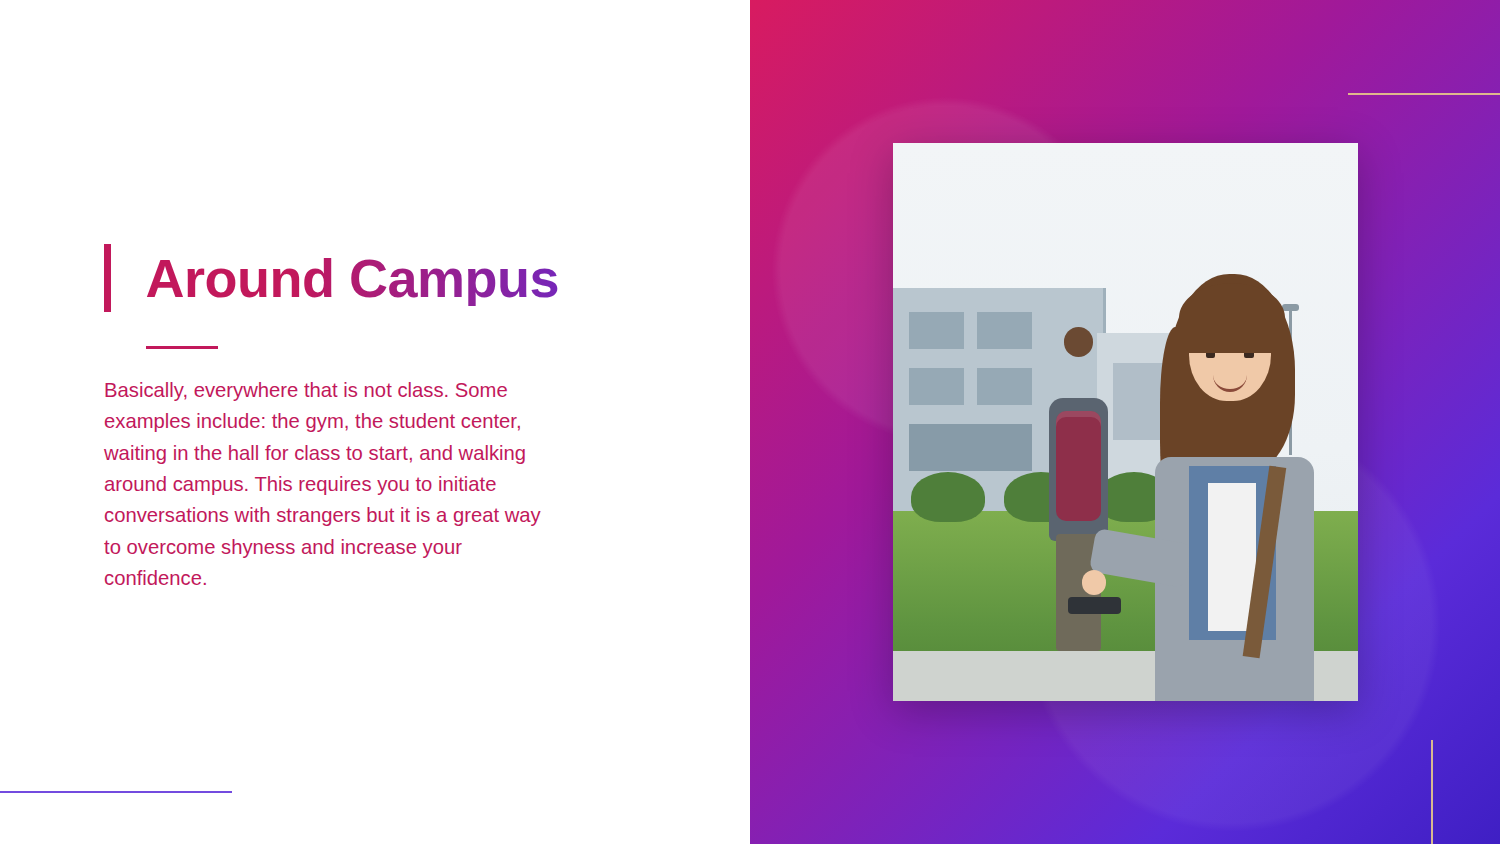Around Campus
Basically, everywhere that is not class. Some examples include: the gym, the student center, waiting in the hall for class to start, and walking around campus. This requires you to initiate conversations with strangers but it is a great way to overcome shyness and increase your confidence.